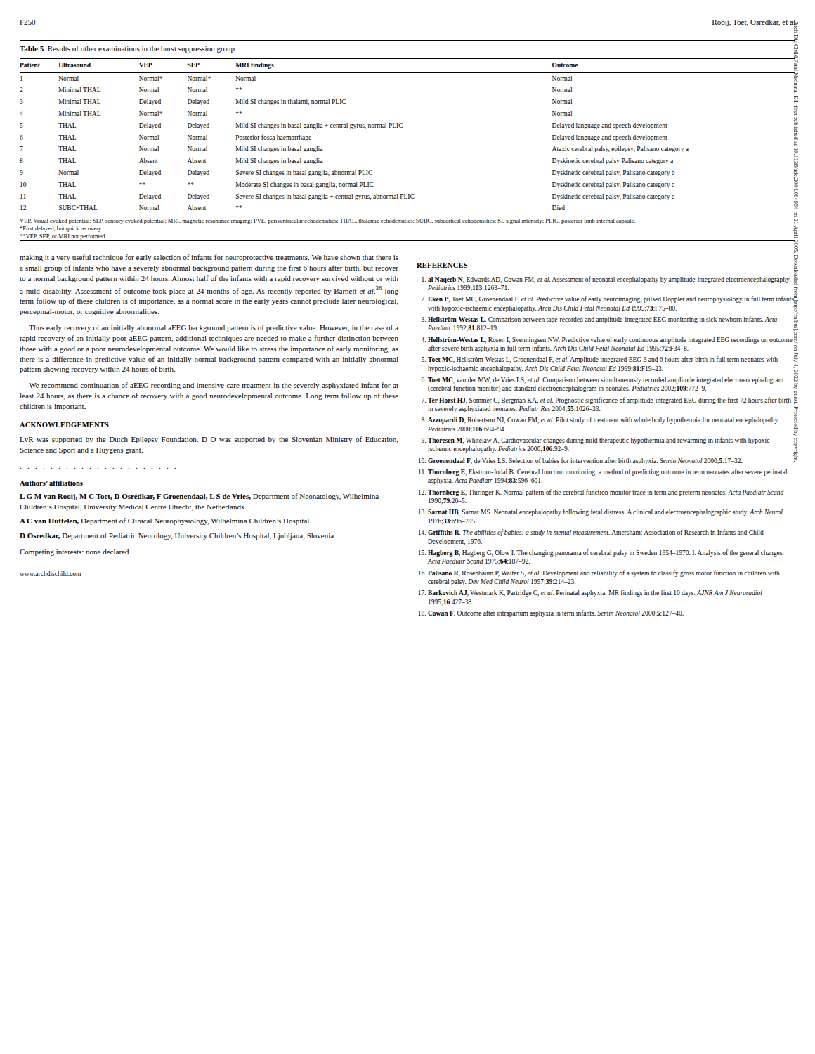Arch Dis Child Fetal Neonatal Ed: first published as 10.1136/adc.2004.064964 on 21 April 2005. Downloaded from http://fn.bmj.com/ on July 4, 2022 by guest. Protected by copyright.
F250
Rooij, Toet, Osredkar, et al
Table 5 Results of other examinations in the burst suppression group
| Patient | Ultrasound | VEP | SEP | MRI findings | Outcome |
| --- | --- | --- | --- | --- | --- |
| 1 | Normal | Normal* | Normal* | Normal | Normal |
| 2 | Minimal THAL | Normal | Normal | ** | Normal |
| 3 | Minimal THAL | Delayed | Delayed | Mild SI changes in thalami, normal PLIC | Normal |
| 4 | Minimal THAL | Normal* | Normal | ** | Normal |
| 5 | THAL | Delayed | Delayed | Mild SI changes in basal ganglia + central gyrus, normal PLIC | Delayed language and speech development |
| 6 | THAL | Normal | Normal | Posterior fossa haemorrhage | Delayed language and speech development |
| 7 | THAL | Normal | Normal | Mild SI changes in basal ganglia | Ataxic cerebral palsy, epilepsy, Palisano category a |
| 8 | THAL | Absent | Absent | Mild SI changes in basal ganglia | Dyskinetic cerebral palsy Palisano category a |
| 9 | Normal | Delayed | Delayed | Severe SI changes in basal ganglia, abnormal PLIC | Dyskinetic cerebral palsy, Palisano category b |
| 10 | THAL | ** | ** | Moderate SI changes in basal ganglia, normal PLIC | Dyskinetic cerebral palsy, Palisano category c |
| 11 | THAL | Delayed | Delayed | Severe SI changes in basal ganglia + central gyrus, abnormal PLIC | Dyskinetic cerebral palsy, Palisano category c |
| 12 | SUBC+THAL | Normal | Absent | ** | Died |
VEP, Visual evoked potential; SEP, sensory evoked potential; MRI, magnetic resonance imaging; PVE, periventricular echodensities; THAL, thalamic echodensities; SUBC, subcortical echodensities; SI, signal intensity; PLIC, posterior limb internal capsule.
*First delayed, but quick recovery.
**VEP, SEP, or MRI not performed.
making it a very useful technique for early selection of infants for neuroprotective treatments. We have shown that there is a small group of infants who have a severely abnormal background pattern during the first 6 hours after birth, but recover to a normal background pattern within 24 hours. Almost half of the infants with a rapid recovery survived without or with a mild disability. Assessment of outcome took place at 24 months of age. As recently reported by Barnett et al,36 long term follow up of these children is of importance, as a normal score in the early years cannot preclude later neurological, perceptual-motor, or cognitive abnormalities.
Thus early recovery of an initially abnormal aEEG background pattern is of predictive value. However, in the case of a rapid recovery of an initially poor aEEG pattern, additional techniques are needed to make a further distinction between those with a good or a poor neurodevelopmental outcome. We would like to stress the importance of early monitoring, as there is a difference in predictive value of an initially normal background pattern compared with an initially abnormal pattern showing recovery within 24 hours of birth.
We recommend continuation of aEEG recording and intensive care treatment in the severely asphyxiated infant for at least 24 hours, as there is a chance of recovery with a good neurodevelopmental outcome. Long term follow up of these children is important.
Acknowledgements
LvR was supported by the Dutch Epilepsy Foundation. D O was supported by the Slovenian Ministry of Education, Science and Sport and a Huygens grant.
. . . . . . . . . . . . . . . . . . . . .
Authors’ affiliations
L G M van Rooij, M C Toet, D Osredkar, F Groenendaal, L S de Vries, Department of Neonatology, Wilhelmina Children’s Hospital, University Medical Centre Utrecht, the Netherlands
A C van Huffelen, Department of Clinical Neurophysiology, Wilhelmina Children’s Hospital
D Osredkar, Department of Pediatric Neurology, University Children’s Hospital, Ljubljana, Slovenia
Competing interests: none declared
www.archdischild.com
References
al Naqeeb N, Edwards AD, Cowan FM, et al. Assessment of neonatal encephalopathy by amplitude-integrated electroencephalography. Pediatrics 1999;103:1263–71.
Eken P, Toet MC, Groenendaal F, et al. Predictive value of early neuroimaging, pulsed Doppler and neurophysiology in full term infants with hypoxic-ischaemic encephalopathy. Arch Dis Child Fetal Neonatal Ed 1995;73:F75–80.
Hellström-Westas L. Comparison between tape-recorded and amplitude-integrated EEG monitoring in sick newborn infants. Acta Paediatr 1992;81:812–19.
Hellström-Westas L, Rosen I, Svenningsen NW. Predictive value of early continuous amplitude integrated EEG recordings on outcome after severe birth asphyxia in full term infants. Arch Dis Child Fetal Neonatal Ed 1995;72:F34–8.
Toet MC, Hellström-Westas L, Groenendaal F, et al. Amplitude integrated EEG 3 and 6 hours after birth in full term neonates with hypoxic-ischaemic encephalopathy. Arch Dis Child Fetal Neonatal Ed 1999;81:F19–23.
Toet MC, van der MW, de Vries LS, et al. Comparison between simultaneously recorded amplitude integrated electroencephalogram (cerebral function monitor) and standard electroencephalogram in neonates. Pediatrics 2002;109:772–9.
Ter Horst HJ, Sommer C, Bergman KA, et al. Prognostic significance of amplitude-integrated EEG during the first 72 hours after birth in severely asphyxiated neonates. Pediatr Res 2004;55:1026–33.
Azzopardi D, Robertson NJ, Cowan FM, et al. Pilot study of treatment with whole body hypothermia for neonatal encephalopathy. Pediatrics 2000;106:684–94.
Thoresen M, Whitelaw A. Cardiovascular changes during mild therapeutic hypothermia and rewarming in infants with hypoxic-ischemic encephalopathy. Pediatrics 2000;106:92–9.
Groenendaal F, de Vries LS. Selection of babies for intervention after birth asphyxia. Semin Neonatol 2000;5:17–32.
Thornberg E, Ekstrom-Jodal B. Cerebral function monitoring: a method of predicting outcome in term neonates after severe perinatal asphyxia. Acta Paediatr 1994;83:596–601.
Thornberg E, Thiringer K. Normal pattern of the cerebral function monitor trace in term and preterm neonates. Acta Paediatr Scand 1990;79:20–5.
Sarnat HB, Sarnat MS. Neonatal encephalopathy following fetal distress. A clinical and electroencephalographic study. Arch Neurol 1976;33:696–705.
Griffiths R. The abilities of babies: a study in mental measurement. Amersham: Association of Research in Infants and Child Development, 1976.
Hagberg B, Hagberg G, Olow I. The changing panorama of cerebral palsy in Sweden 1954–1970. I. Analysis of the general changes. Acta Paediatr Scand 1975;64:187–92.
Palisano R, Rosenbaum P, Walter S, et al. Development and reliability of a system to classify gross motor function in children with cerebral palsy. Dev Med Child Neurol 1997;39:214–23.
Barkovich AJ, Westmark K, Partridge C, et al. Perinatal asphyxia: MR findings in the first 10 days. AJNR Am J Neuroradiol 1995;16:427–38.
Cowan F. Outcome after intrapartum asphyxia in term infants. Semin Neonatol 2000;5:127–40.